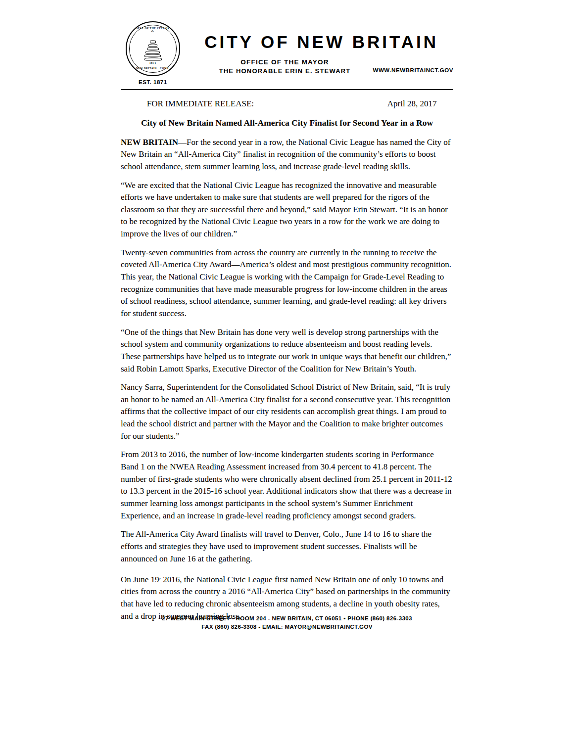★ Seal of the City of ★
⁂
1871
New Britain · Conn.
est. 1871
City of New Britain
Office of the mayor
The Honorable Erin E. Stewart
www.newbritainct.gov
FOR IMMEDIATE RELEASE: April 28, 2017
City of New Britain Named All-America City Finalist for Second Year in a Row
NEW BRITAIN—For the second year in a row, the National Civic League has named the City of New Britain an “All-America City” finalist in recognition of the community’s efforts to boost school attendance, stem summer learning loss, and increase grade-level reading skills.
“We are excited that the National Civic League has recognized the innovative and measurable efforts we have undertaken to make sure that students are well prepared for the rigors of the classroom so that they are successful there and beyond,” said Mayor Erin Stewart. “It is an honor to be recognized by the National Civic League two years in a row for the work we are doing to improve the lives of our children.”
Twenty-seven communities from across the country are currently in the running to receive the coveted All-America City Award—America’s oldest and most prestigious community recognition. This year, the National Civic League is working with the Campaign for Grade-Level Reading to recognize communities that have made measurable progress for low-income children in the areas of school readiness, school attendance, summer learning, and grade-level reading: all key drivers for student success.
“One of the things that New Britain has done very well is develop strong partnerships with the school system and community organizations to reduce absenteeism and boost reading levels. These partnerships have helped us to integrate our work in unique ways that benefit our children,” said Robin Lamott Sparks, Executive Director of the Coalition for New Britain’s Youth.
Nancy Sarra, Superintendent for the Consolidated School District of New Britain, said, “It is truly an honor to be named an All-America City finalist for a second consecutive year. This recognition affirms that the collective impact of our city residents can accomplish great things. I am proud to lead the school district and partner with the Mayor and the Coalition to make brighter outcomes for our students.”
From 2013 to 2016, the number of low-income kindergarten students scoring in Performance Band 1 on the NWEA Reading Assessment increased from 30.4 percent to 41.8 percent. The number of first-grade students who were chronically absent declined from 25.1 percent in 2011-12 to 13.3 percent in the 2015-16 school year. Additional indicators show that there was a decrease in summer learning loss amongst participants in the school system’s Summer Enrichment Experience, and an increase in grade-level reading proficiency amongst second graders.
The All-America City Award finalists will travel to Denver, Colo., June 14 to 16 to share the efforts and strategies they have used to improvement student successes. Finalists will be announced on June 16 at the gathering.
On June 19, 2016, the National Civic League first named New Britain one of only 10 towns and cities from across the country a 2016 “All-America City” based on partnerships in the community that have led to reducing chronic absenteeism among students, a decline in youth obesity rates, and a drop in summer learning loss.
27 West Main Street • Room 204 - New Britain, CT 06051 • Phone (860) 826-3303
Fax (860) 826-3308 - Email: mayor@newbritainct.gov